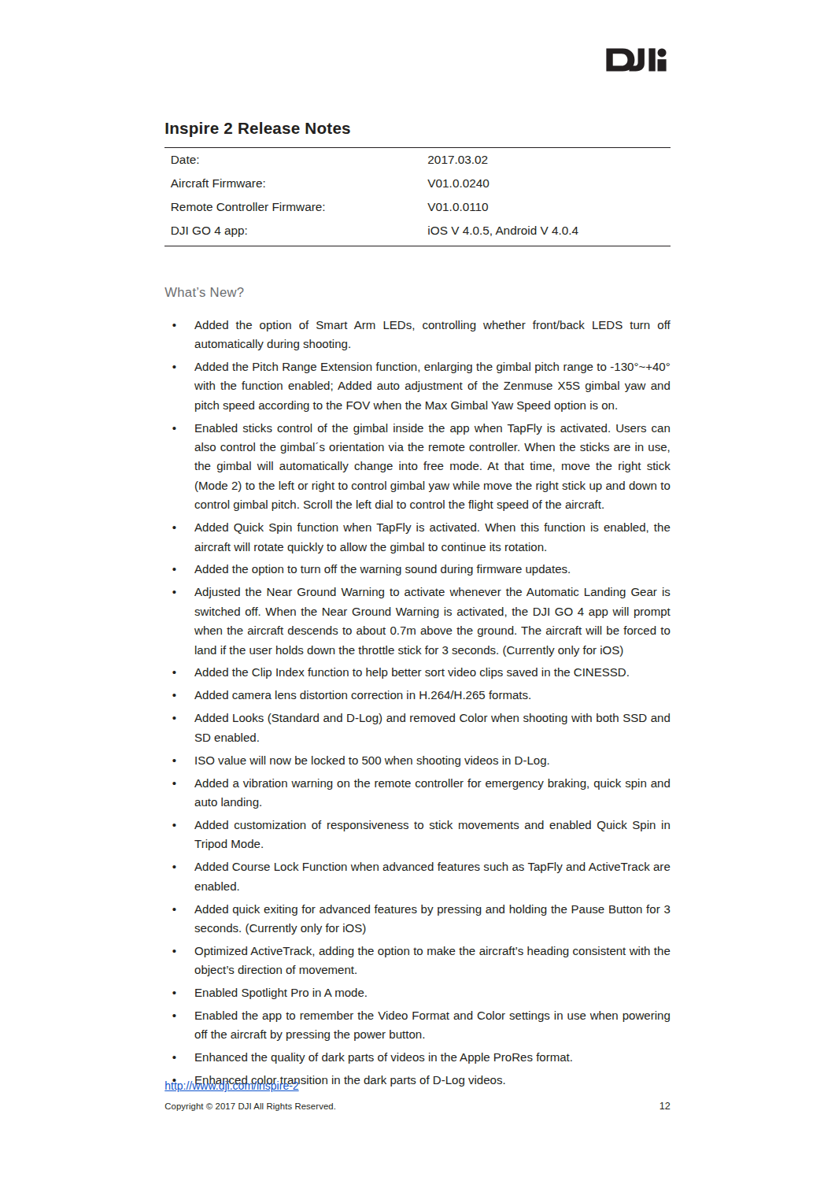Inspire 2 Release Notes
| Date: | 2017.03.02 |
| Aircraft Firmware: | V01.0.0240 |
| Remote Controller Firmware: | V01.0.0110 |
| DJI GO 4 app: | iOS V 4.0.5, Android V 4.0.4 |
What’s New?
Added the option of Smart Arm LEDs, controlling whether front/back LEDS turn off automatically during shooting.
Added the Pitch Range Extension function, enlarging the gimbal pitch range to -130°~+40° with the function enabled; Added auto adjustment of the Zenmuse X5S gimbal yaw and pitch speed according to the FOV when the Max Gimbal Yaw Speed option is on.
Enabled sticks control of the gimbal inside the app when TapFly is activated. Users can also control the gimbal´s orientation via the remote controller. When the sticks are in use, the gimbal will automatically change into free mode. At that time, move the right stick (Mode 2) to the left or right to control gimbal yaw while move the right stick up and down to control gimbal pitch. Scroll the left dial to control the flight speed of the aircraft.
Added Quick Spin function when TapFly is activated. When this function is enabled, the aircraft will rotate quickly to allow the gimbal to continue its rotation.
Added the option to turn off the warning sound during firmware updates.
Adjusted the Near Ground Warning to activate whenever the Automatic Landing Gear is switched off. When the Near Ground Warning is activated, the DJI GO 4 app will prompt when the aircraft descends to about 0.7m above the ground. The aircraft will be forced to land if the user holds down the throttle stick for 3 seconds. (Currently only for iOS)
Added the Clip Index function to help better sort video clips saved in the CINESSD.
Added camera lens distortion correction in H.264/H.265 formats.
Added Looks (Standard and D-Log) and removed Color when shooting with both SSD and SD enabled.
ISO value will now be locked to 500 when shooting videos in D-Log.
Added a vibration warning on the remote controller for emergency braking, quick spin and auto landing.
Added customization of responsiveness to stick movements and enabled Quick Spin in Tripod Mode.
Added Course Lock Function when advanced features such as TapFly and ActiveTrack are enabled.
Added quick exiting for advanced features by pressing and holding the Pause Button for 3 seconds. (Currently only for iOS)
Optimized ActiveTrack, adding the option to make the aircraft’s heading consistent with the object’s direction of movement.
Enabled Spotlight Pro in A mode.
Enabled the app to remember the Video Format and Color settings in use when powering off the aircraft by pressing the power button.
Enhanced the quality of dark parts of videos in the Apple ProRes format.
Enhanced color transition in the dark parts of D-Log videos.
http://www.dji.com/inspire-2
Copyright © 2017 DJI All Rights Reserved. 12